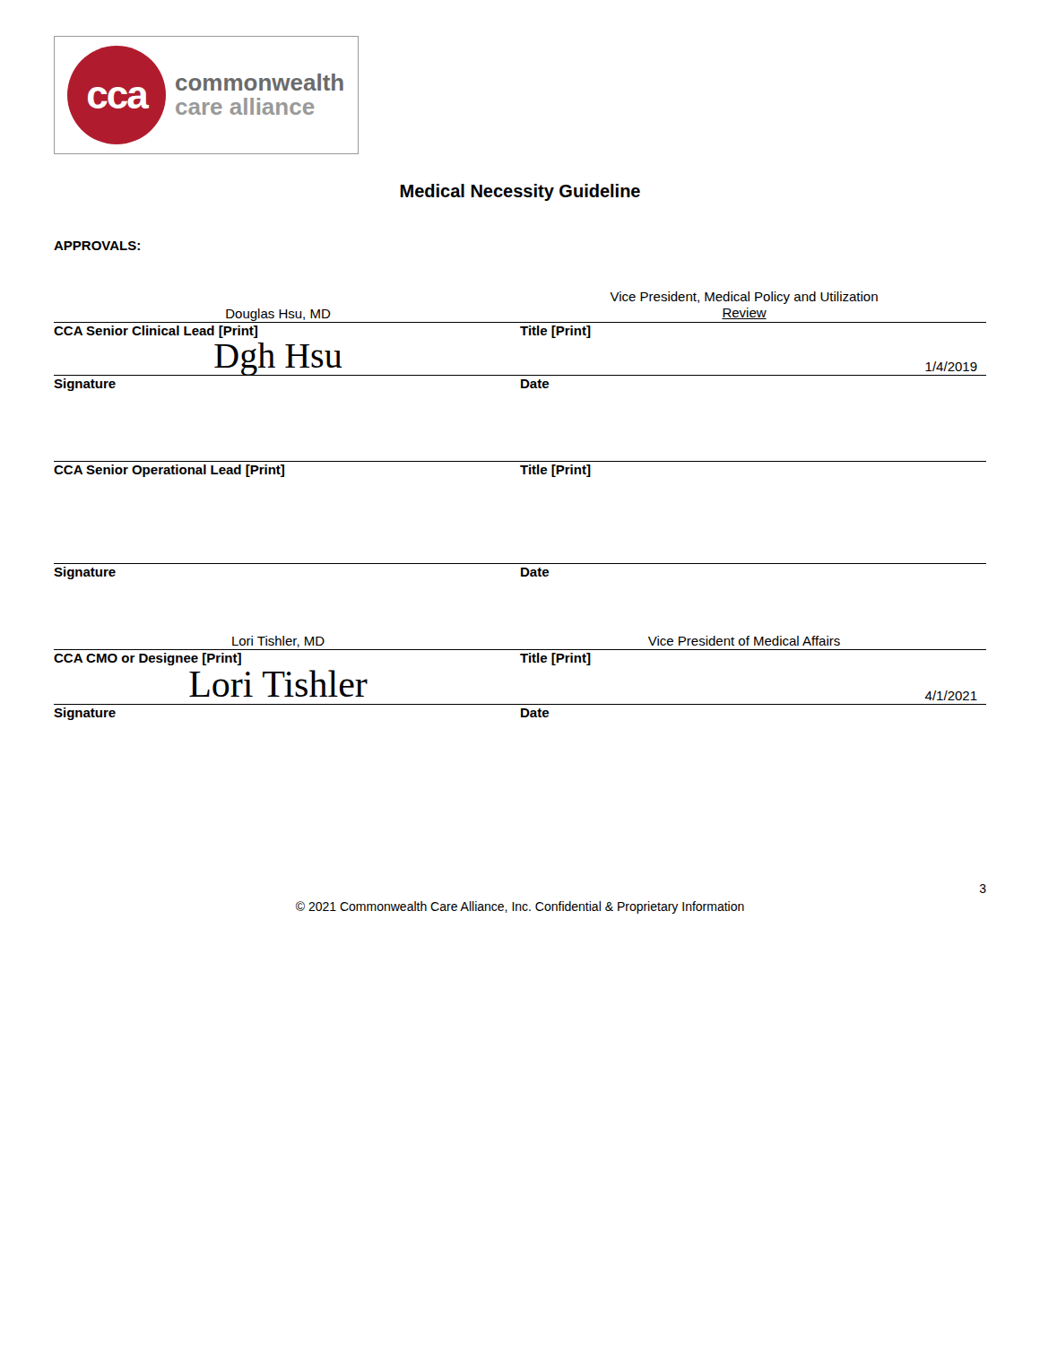cca
commonwealth
care alliance
Medical Necessity Guideline
APPROVALS:
| Douglas Hsu, MD | Vice President, Medical Policy and Utilization Review |
| CCA Senior Clinical Lead [Print] | Title [Print] |
| Dgh Hsu | 1/4/2019 |
| Signature | Date |
| CCA Senior Operational Lead [Print] | Title [Print] |
| Signature | Date |
| Lori Tishler, MD | Vice President of Medical Affairs |
| CCA CMO or Designee [Print] | Title [Print] |
| Lori Tishler | 4/1/2021 |
| Signature | Date |
3
© 2021 Commonwealth Care Alliance, Inc. Confidential & Proprietary Information